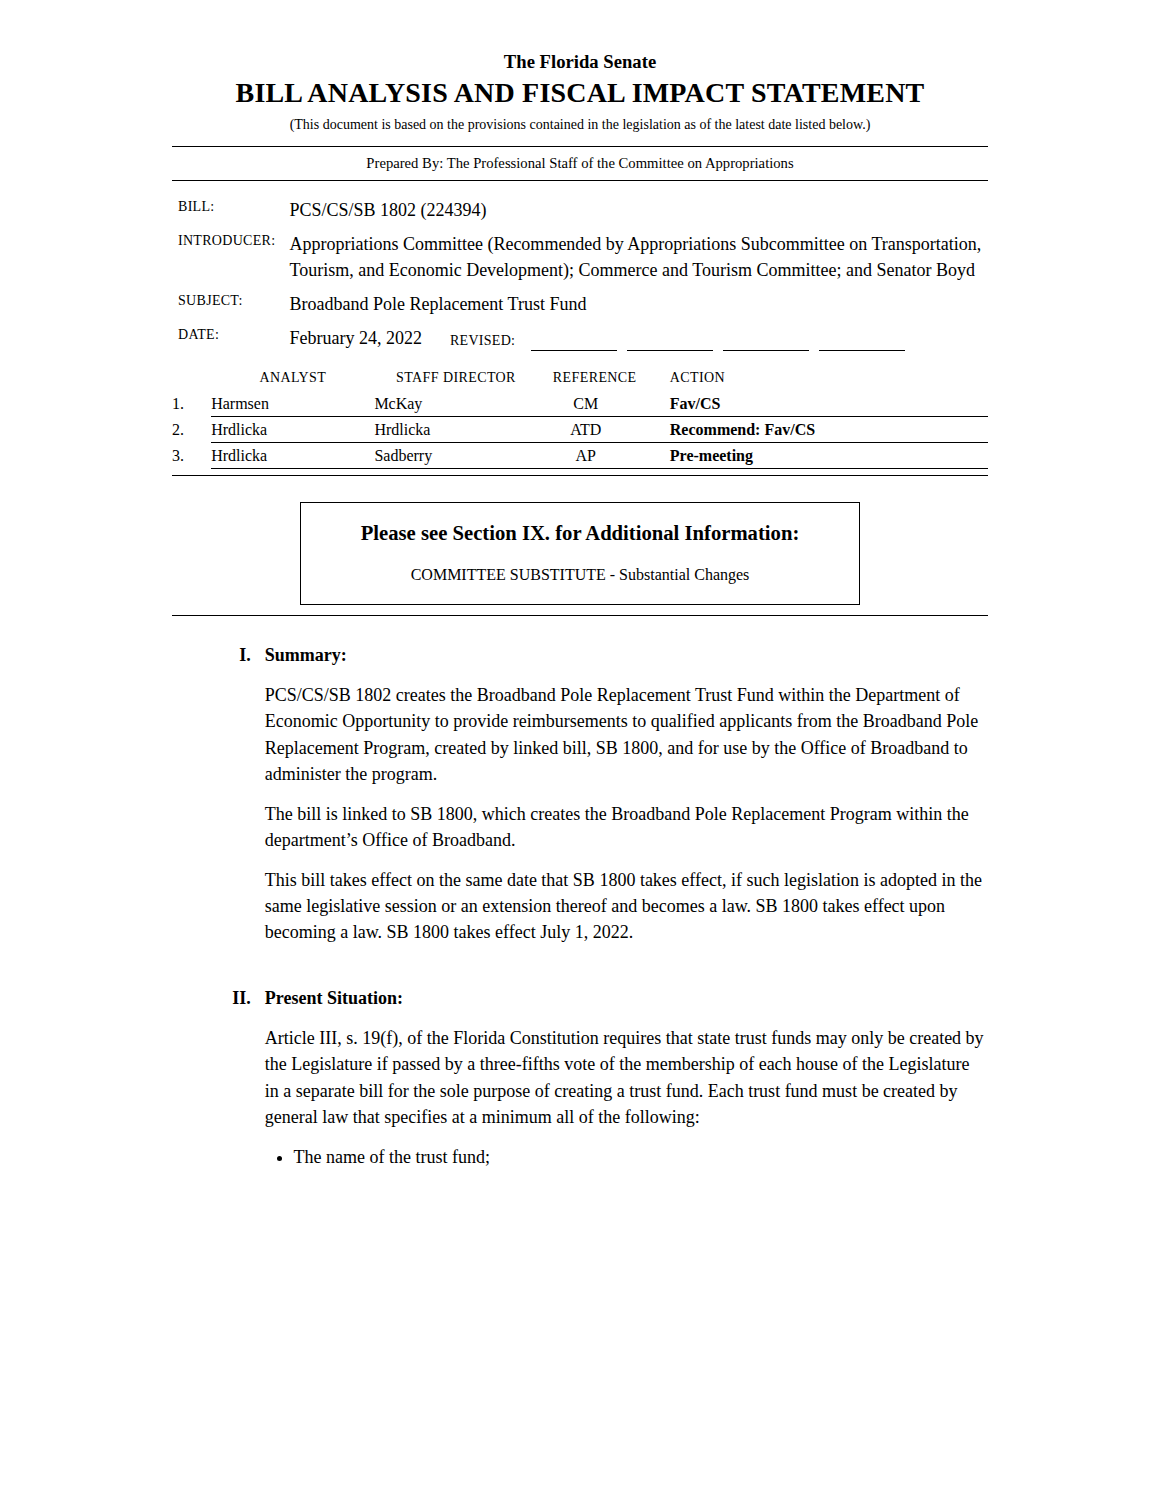The Florida Senate
BILL ANALYSIS AND FISCAL IMPACT STATEMENT
(This document is based on the provisions contained in the legislation as of the latest date listed below.)
Prepared By: The Professional Staff of the Committee on Appropriations
| BILL: | PCS/CS/SB 1802 (224394) |
| INTRODUCER: | Appropriations Committee (Recommended by Appropriations Subcommittee on Transportation, Tourism, and Economic Development); Commerce and Tourism Committee; and Senator Boyd |
| SUBJECT: | Broadband Pole Replacement Trust Fund |
| DATE: | February 24, 2022 REVISED: |
| | ANALYST | STAFF DIRECTOR | REFERENCE | ACTION |
| --- | --- | --- | --- | --- |
| 1. | Harmsen | McKay | CM | Fav/CS |
| 2. | Hrdlicka | Hrdlicka | ATD | Recommend: Fav/CS |
| 3. | Hrdlicka | Sadberry | AP | Pre-meeting |
Please see Section IX. for Additional Information:
COMMITTEE SUBSTITUTE - Substantial Changes
I.
Summary:
PCS/CS/SB 1802 creates the Broadband Pole Replacement Trust Fund within the Department of Economic Opportunity to provide reimbursements to qualified applicants from the Broadband Pole Replacement Program, created by linked bill, SB 1800, and for use by the Office of Broadband to administer the program.
The bill is linked to SB 1800, which creates the Broadband Pole Replacement Program within the department’s Office of Broadband.
This bill takes effect on the same date that SB 1800 takes effect, if such legislation is adopted in the same legislative session or an extension thereof and becomes a law. SB 1800 takes effect upon becoming a law. SB 1800 takes effect July 1, 2022.
II.
Present Situation:
Article III, s. 19(f), of the Florida Constitution requires that state trust funds may only be created by the Legislature if passed by a three-fifths vote of the membership of each house of the Legislature in a separate bill for the sole purpose of creating a trust fund. Each trust fund must be created by general law that specifies at a minimum all of the following:
The name of the trust fund;